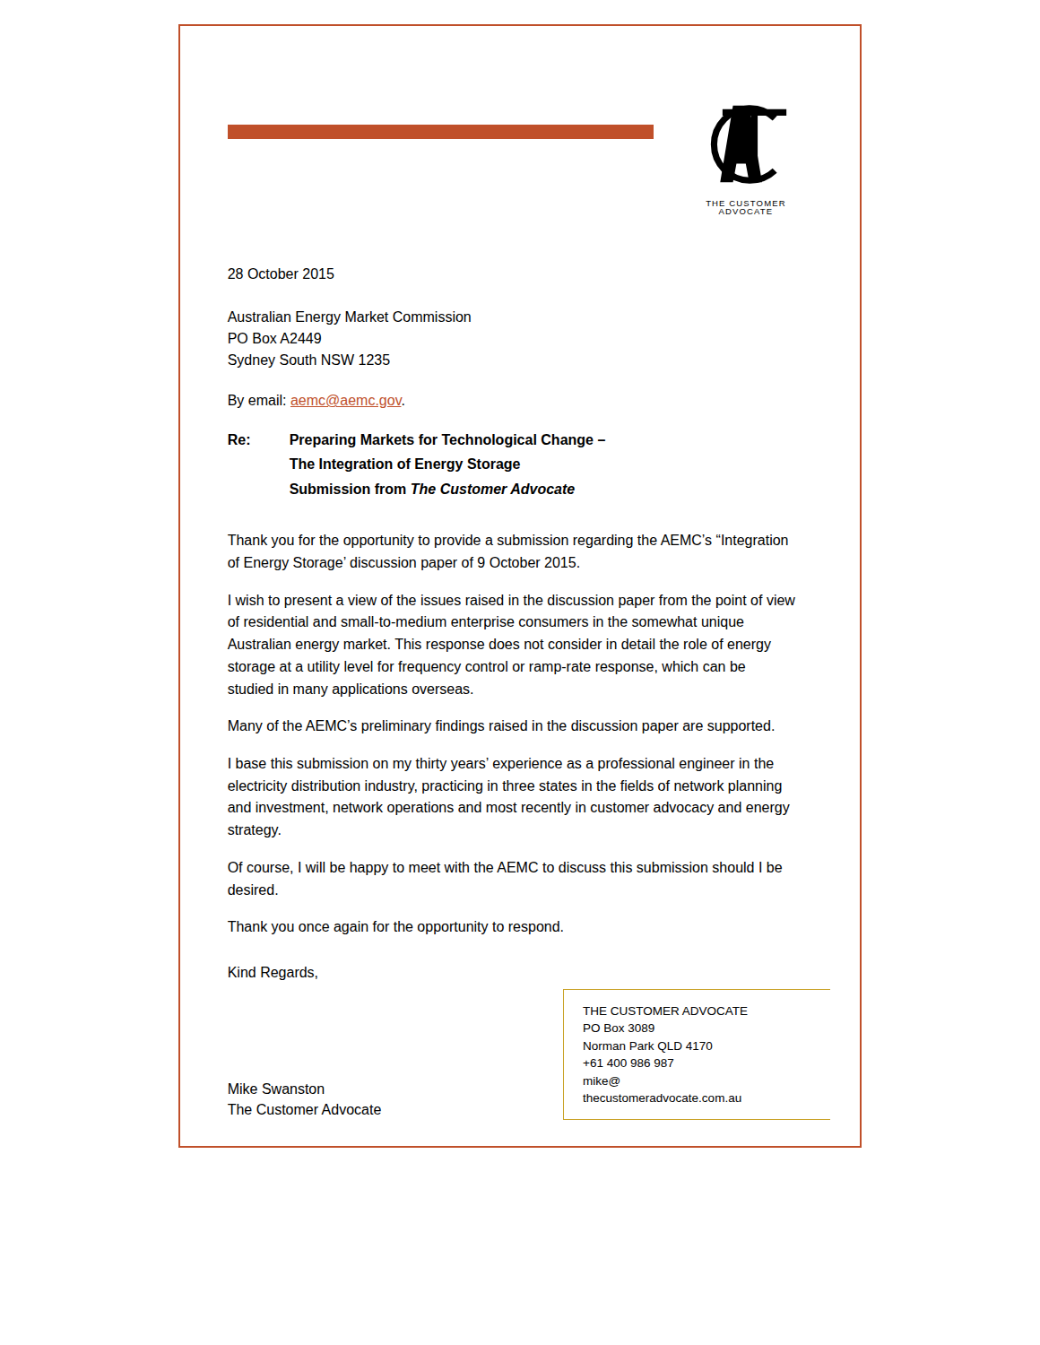THE CUSTOMER ADVOCATE
28 October 2015
Australian Energy Market Commission
PO Box A2449
Sydney South NSW 1235
By email: aemc@aemc.gov.
| Re: | Preparing Markets for Technological Change – |
| | The Integration of Energy Storage |
| | Submission from The Customer Advocate |
Thank you for the opportunity to provide a submission regarding the AEMC’s “Integration of Energy Storage’ discussion paper of 9 October 2015.
I wish to present a view of the issues raised in the discussion paper from the point of view of residential and small-to-medium enterprise consumers in the somewhat unique Australian energy market. This response does not consider in detail the role of energy storage at a utility level for frequency control or ramp-rate response, which can be studied in many applications overseas.
Many of the AEMC’s preliminary findings raised in the discussion paper are supported.
I base this submission on my thirty years’ experience as a professional engineer in the electricity distribution industry, practicing in three states in the fields of network planning and investment, network operations and most recently in customer advocacy and energy strategy.
Of course, I will be happy to meet with the AEMC to discuss this submission should I be desired.
Thank you once again for the opportunity to respond.
Kind Regards,
Mike Swanston
The Customer Advocate
THE CUSTOMER ADVOCATE
PO Box 3089
Norman Park QLD 4170
+61 400 986 987
mike@
thecustomeradvocate.com.au